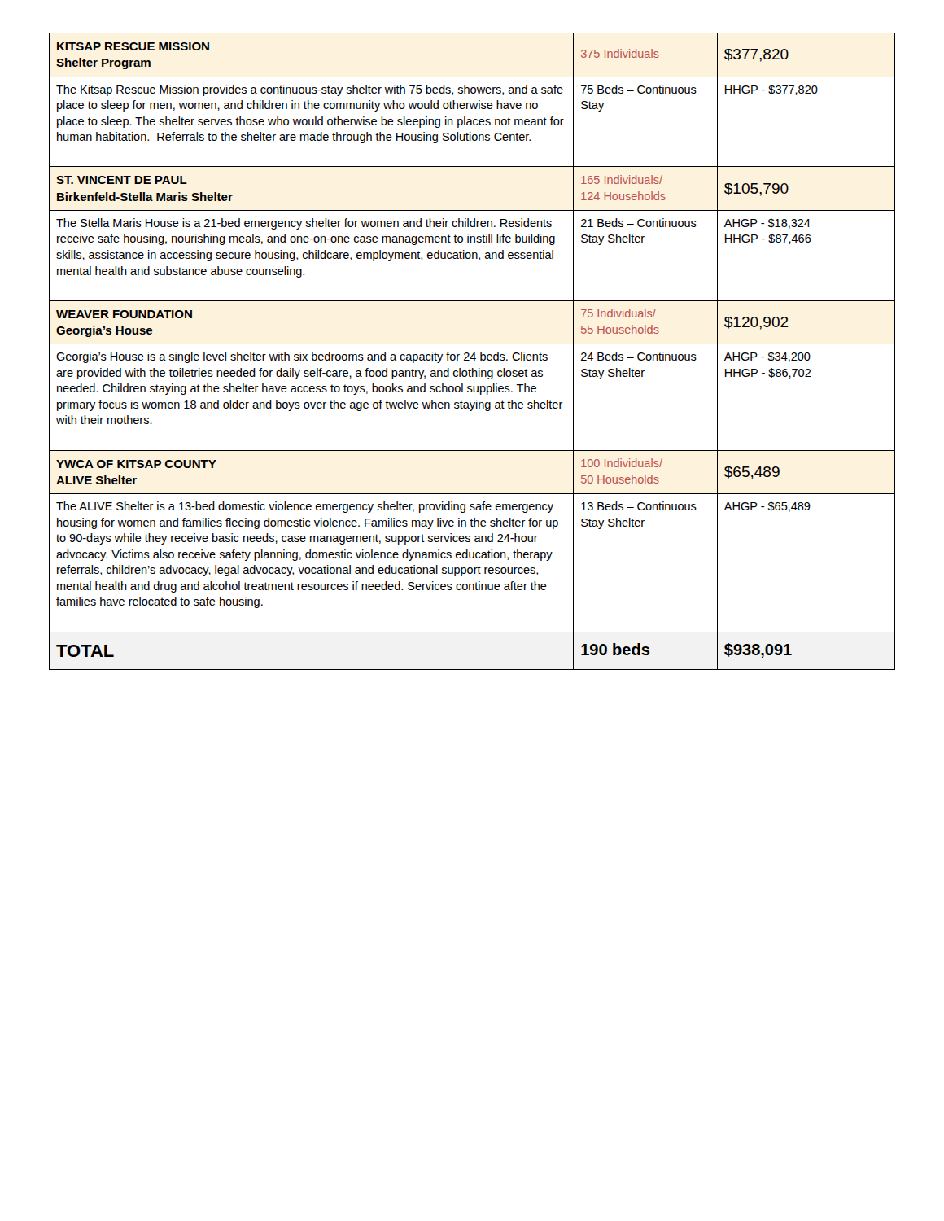| KITSAP RESCUE MISSION Shelter Program | 375 Individuals | $377,820 |
| The Kitsap Rescue Mission provides a continuous-stay shelter with 75 beds, showers, and a safe place to sleep for men, women, and children in the community who would otherwise have no place to sleep. The shelter serves those who would otherwise be sleeping in places not meant for human habitation. Referrals to the shelter are made through the Housing Solutions Center. | 75 Beds – Continuous Stay | HHGP - $377,820 |
| ST. VINCENT DE PAUL Birkenfeld-Stella Maris Shelter | 165 Individuals/ 124 Households | $105,790 |
| The Stella Maris House is a 21-bed emergency shelter for women and their children. Residents receive safe housing, nourishing meals, and one-on-one case management to instill life building skills, assistance in accessing secure housing, childcare, employment, education, and essential mental health and substance abuse counseling. | 21 Beds – Continuous Stay Shelter | AHGP - $18,324 HHGP - $87,466 |
| WEAVER FOUNDATION Georgia’s House | 75 Individuals/ 55 Households | $120,902 |
| Georgia’s House is a single level shelter with six bedrooms and a capacity for 24 beds. Clients are provided with the toiletries needed for daily self-care, a food pantry, and clothing closet as needed. Children staying at the shelter have access to toys, books and school supplies. The primary focus is women 18 and older and boys over the age of twelve when staying at the shelter with their mothers. | 24 Beds – Continuous Stay Shelter | AHGP - $34,200 HHGP - $86,702 |
| YWCA OF KITSAP COUNTY ALIVE Shelter | 100 Individuals/ 50 Households | $65,489 |
| The ALIVE Shelter is a 13-bed domestic violence emergency shelter, providing safe emergency housing for women and families fleeing domestic violence. Families may live in the shelter for up to 90-days while they receive basic needs, case management, support services and 24-hour advocacy. Victims also receive safety planning, domestic violence dynamics education, therapy referrals, children’s advocacy, legal advocacy, vocational and educational support resources, mental health and drug and alcohol treatment resources if needed. Services continue after the families have relocated to safe housing. | 13 Beds – Continuous Stay Shelter | AHGP - $65,489 |
| TOTAL | 190 beds | $938,091 |